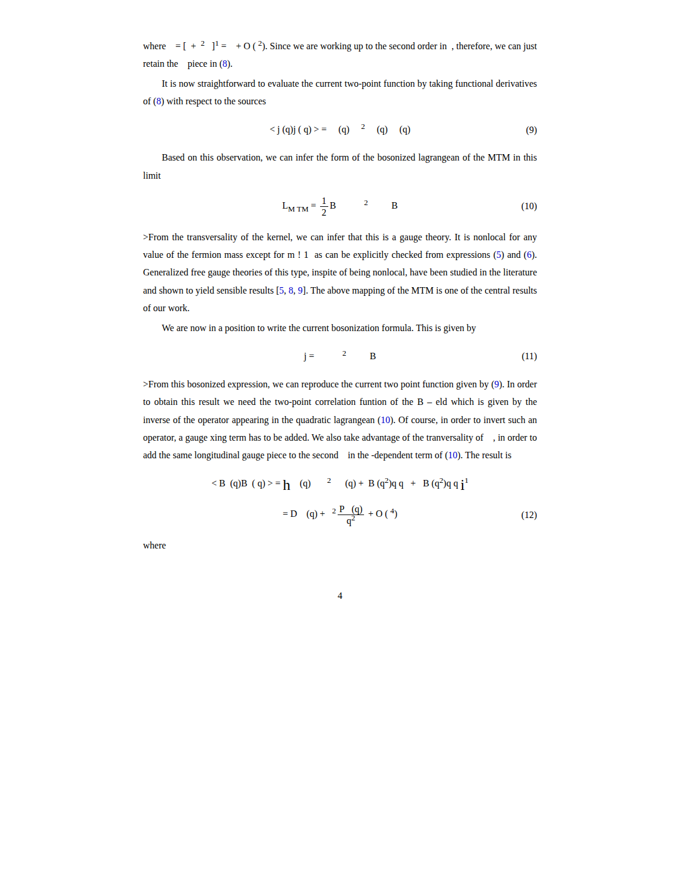where = [ + 2 ]1 = + O ( 2). Since we are working up to the second order in , therefore, we can just retain the piece in (8).
It is now straightforward to evaluate the current two-point function by taking functional derivatives of (8) with respect to the sources
< j (q)j ( q) > = (q) 2 (q) (q) (9)
Based on this observation, we can infer the form of the bosonized lagrangean of the MTM in this limit
LM TM = 12 B 2 B (10)
>From the transversality of the kernel, we can infer that this is a gauge theory. It is nonlocal for any value of the fermion mass except for m ! 1 as can be explicitly checked from expressions (5) and (6). Generalized free gauge theories of this type, inspite of being nonlocal, have been studied in the literature and shown to yield sensible results [5, 8, 9]. The above mapping of the MTM is one of the central results of our work.
We are now in a position to write the current bosonization formula. This is given by
j = 2 B (11)
>From this bosonized expression, we can reproduce the current two point function given by (9). In order to obtain this result we need the two-point correlation funtion of the B – eld which is given by the inverse of the operator appearing in the quadratic lagrangean (10). Of course, in order to invert such an operator, a gauge xing term has to be added. We also take advantage of the tranversality of , in order to add the same longitudinal gauge piece to the second in the -dependent term of (10). The result is
< B (q)B ( q) > = h (q) 2 (q) + B (q2)q q + B (q2)q q i1
= D (q) + 2P (q) q2 + O ( 4) (12)
where
4